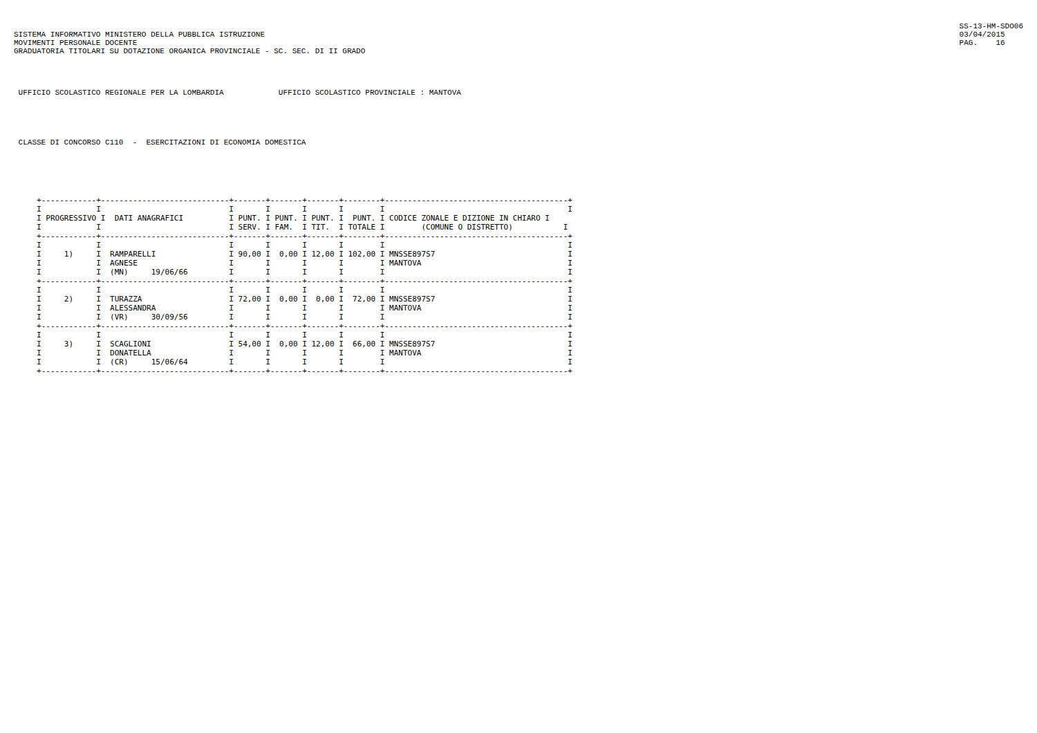SS-13-HM-SDO06 03/04/2015 PAG. 16
SISTEMA INFORMATIVO MINISTERO DELLA PUBBLICA ISTRUZIONE MOVIMENTI PERSONALE DOCENTE GRADUATORIA TITOLARI SU DOTAZIONE ORGANICA PROVINCIALE - SC. SEC. DI II GRADO
UFFICIO SCOLASTICO REGIONALE PER LA LOMBARDIA UFFICIO SCOLASTICO PROVINCIALE : MANTOVA
CLASSE DI CONCORSO C110 - ESERCITAZIONI DI ECONOMIA DOMESTICA
     +------------+----------------------------+-------+-------+-------+--------+----------------------------------------+
     I            I                            I       I       I       I        I                                        I
     I PROGRESSIVO I  DATI ANAGRAFICI          I PUNT. I PUNT. I PUNT. I  PUNT. I CODICE ZONALE E DIZIONE IN CHIARO I
     I            I                            I SERV. I FAM.  I TIT.  I TOTALE I        (COMUNE O DISTRETTO)           I
     +------------+----------------------------+-------+-------+-------+--------+----------------------------------------+
     I            I                            I       I       I       I        I                                        I
     I     1)     I  RAMPARELLI                I 90,00 I  0,00 I 12,00 I 102,00 I MNSSE897S7                             I
     I            I  AGNESE                    I       I       I       I        I MANTOVA                                I
     I            I  (MN)     19/06/66         I       I       I       I        I                                        I
     +------------+----------------------------+-------+-------+-------+--------+----------------------------------------+
     I            I                            I       I       I       I        I                                        I
     I     2)     I  TURAZZA                   I 72,00 I  0,00 I  0,00 I  72,00 I MNSSE897S7                             I
     I            I  ALESSANDRA                I       I       I       I        I MANTOVA                                I
     I            I  (VR)     30/09/56         I       I       I       I        I                                        I
     +------------+----------------------------+-------+-------+-------+--------+----------------------------------------+
     I            I                            I       I       I       I        I                                        I
     I     3)     I  SCAGLIONI                 I 54,00 I  0,00 I 12,00 I  66,00 I MNSSE897S7                             I
     I            I  DONATELLA                 I       I       I       I        I MANTOVA                                I
     I            I  (CR)     15/06/64         I       I       I       I        I                                        I
     +------------+----------------------------+-------+-------+-------+--------+----------------------------------------+